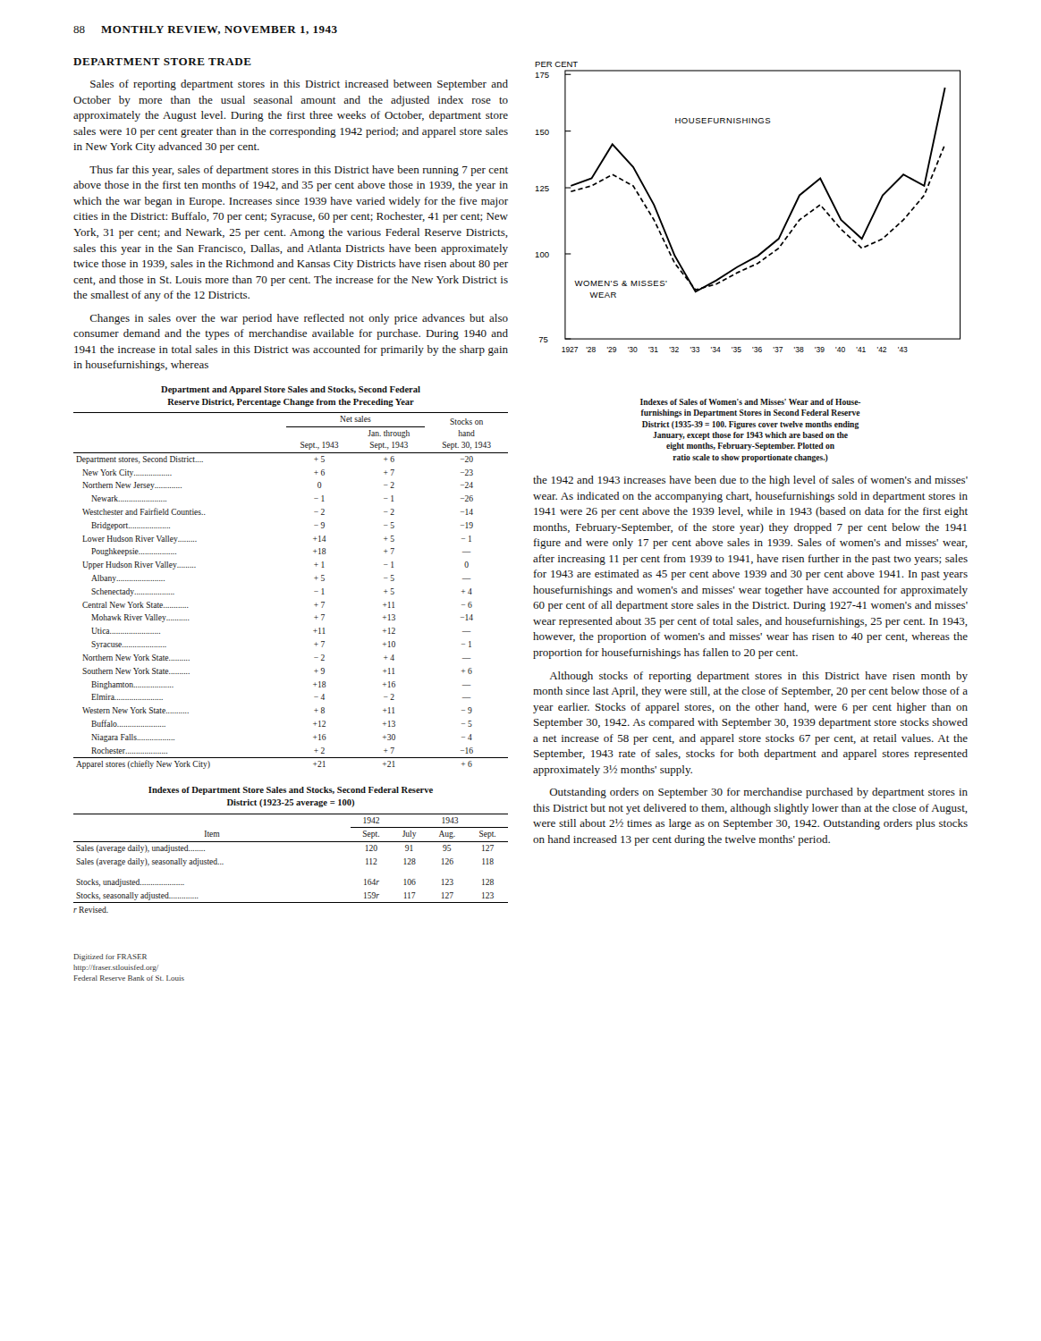88
MONTHLY REVIEW, NOVEMBER 1, 1943
DEPARTMENT STORE TRADE
Sales of reporting department stores in this District increased between September and October by more than the usual seasonal amount and the adjusted index rose to approximately the August level. During the first three weeks of October, department store sales were 10 per cent greater than in the corresponding 1942 period; and apparel store sales in New York City advanced 30 per cent.
Thus far this year, sales of department stores in this District have been running 7 per cent above those in the first ten months of 1942, and 35 per cent above those in 1939, the year in which the war began in Europe. Increases since 1939 have varied widely for the five major cities in the District: Buffalo, 70 per cent; Syracuse, 60 per cent; Rochester, 41 per cent; New York, 31 per cent; and Newark, 25 per cent. Among the various Federal Reserve Districts, sales this year in the San Francisco, Dallas, and Atlanta Districts have been approximately twice those in 1939, sales in the Richmond and Kansas City Districts have risen about 80 per cent, and those in St. Louis more than 70 per cent. The increase for the New York District is the smallest of any of the 12 Districts.
Changes in sales over the war period have reflected not only price advances but also consumer demand and the types of merchandise available for purchase. During 1940 and 1941 the increase in total sales in this District was accounted for primarily by the sharp gain in housefurnishings, whereas
Department and Apparel Store Sales and Stocks, Second Federal Reserve District, Percentage Change from the Preceding Year
| | Net sales | Stocks on hand Sept. 30, 1943 |
| --- | --- | --- |
| Sept., 1943 | Jan. through Sept., 1943 |
| Department stores, Second District .... | + 5 | + 6 | −20 |
| New York City .................. | + 6 | + 7 | −23 |
| Northern New Jersey ............. | 0 | − 2 | −24 |
| Newark ....................... | − 1 | − 1 | −26 |
| Westchester and Fairfield Counties .. | − 2 | − 2 | −14 |
| Bridgeport .................... | − 9 | − 5 | −19 |
| Lower Hudson River Valley ......... | +14 | + 5 | − 1 |
| Poughkeepsie .................. | +18 | + 7 | — |
| Upper Hudson River Valley ......... | + 1 | − 1 | 0 |
| Albany ....................... | + 5 | − 5 | — |
| Schenectady ................... | − 1 | + 5 | + 4 |
| Central New York State ............ | + 7 | +11 | − 6 |
| Mohawk River Valley ........... | + 7 | +13 | −14 |
| Utica ........................ | +11 | +12 | — |
| Syracuse ..................... | + 7 | +10 | − 1 |
| Northern New York State .......... | − 2 | + 4 | — |
| Southern New York State .......... | + 9 | +11 | + 6 |
| Binghamton ................... | +18 | +16 | — |
| Elmira ....................... | − 4 | − 2 | — |
| Western New York State ........... | + 8 | +11 | − 9 |
| Buffalo ....................... | +12 | +13 | − 5 |
| Niagara Falls .................. | +16 | +30 | − 4 |
| Rochester .................... | + 2 | + 7 | −16 |
| Apparel stores (chiefly New York City) | +21 | +21 | + 6 |
Indexes of Department Store Sales and Stocks, Second Federal Reserve District (1923-25 average = 100)
| Item | 1942 | 1943 |
| --- | --- | --- |
| Sept. | July | Aug. | Sept. |
| Sales (average daily), unadjusted ........ | 120 | 91 | 95 | 127 |
| Sales (average daily), seasonally adjusted ... | 112 | 128 | 126 | 118 |
| Stocks, unadjusted ..................... | 164 r | 106 | 123 | 128 |
| Stocks, seasonally adjusted .............. | 159 r | 117 | 127 | 123 |
r Revised.
PER CENT 175 150 125 100 75 HOUSEFURNISHINGS WOMEN'S & MISSES' WEAR 1927 '28 '29 '30 '31 '32 '33 '34 '35 '36 '37 '38 '39 '40 '41 '42 '43
Indexes of Sales of Women's and Misses' Wear and of House-
furnishings in Department Stores in Second Federal Reserve
District (1935-39 = 100. Figures cover twelve months ending
January, except those for 1943 which are based on the
eight months, February-September. Plotted on
ratio scale to show proportionate changes.)
the 1942 and 1943 increases have been due to the high level of sales of women's and misses' wear. As indicated on the accompanying chart, housefurnishings sold in department stores in 1941 were 26 per cent above the 1939 level, while in 1943 (based on data for the first eight months, February-September, of the store year) they dropped 7 per cent below the 1941 figure and were only 17 per cent above sales in 1939. Sales of women's and misses' wear, after increasing 11 per cent from 1939 to 1941, have risen further in the past two years; sales for 1943 are estimated as 45 per cent above 1939 and 30 per cent above 1941. In past years housefurnishings and women's and misses' wear together have accounted for approximately 60 per cent of all department store sales in the District. During 1927-41 women's and misses' wear represented about 35 per cent of total sales, and housefurnishings, 25 per cent. In 1943, however, the proportion of women's and misses' wear has risen to 40 per cent, whereas the proportion for housefurnishings has fallen to 20 per cent.
Although stocks of reporting department stores in this District have risen month by month since last April, they were still, at the close of September, 20 per cent below those of a year earlier. Stocks of apparel stores, on the other hand, were 6 per cent higher than on September 30, 1942. As compared with September 30, 1939 department store stocks showed a net increase of 58 per cent, and apparel store stocks 67 per cent, at retail values. At the September, 1943 rate of sales, stocks for both department and apparel stores represented approximately 3½ months' supply.
Outstanding orders on September 30 for merchandise purchased by department stores in this District but not yet delivered to them, although slightly lower than at the close of August, were still about 2½ times as large as on September 30, 1942. Outstanding orders plus stocks on hand increased 13 per cent during the twelve months' period.
Digitized for FRASER
http://fraser.stlouisfed.org/
Federal Reserve Bank of St. Louis